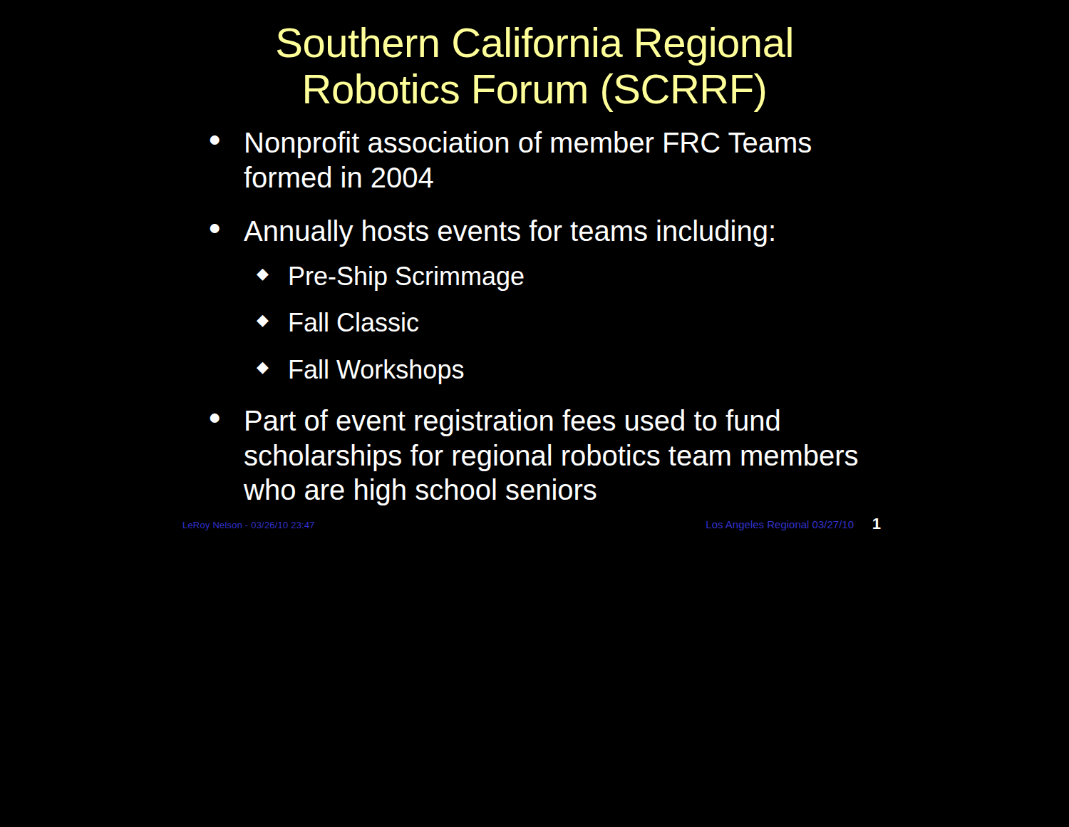Southern California Regional Robotics Forum (SCRRF)
Nonprofit association of member FRC Teams formed in 2004
Annually hosts events for teams including:
Pre-Ship Scrimmage
Fall Classic
Fall Workshops
Part of event registration fees used to fund scholarships for regional robotics team members who are high school seniors
LeRoy Nelson - 03/26/10 23:47
Los Angeles Regional 03/27/10
1